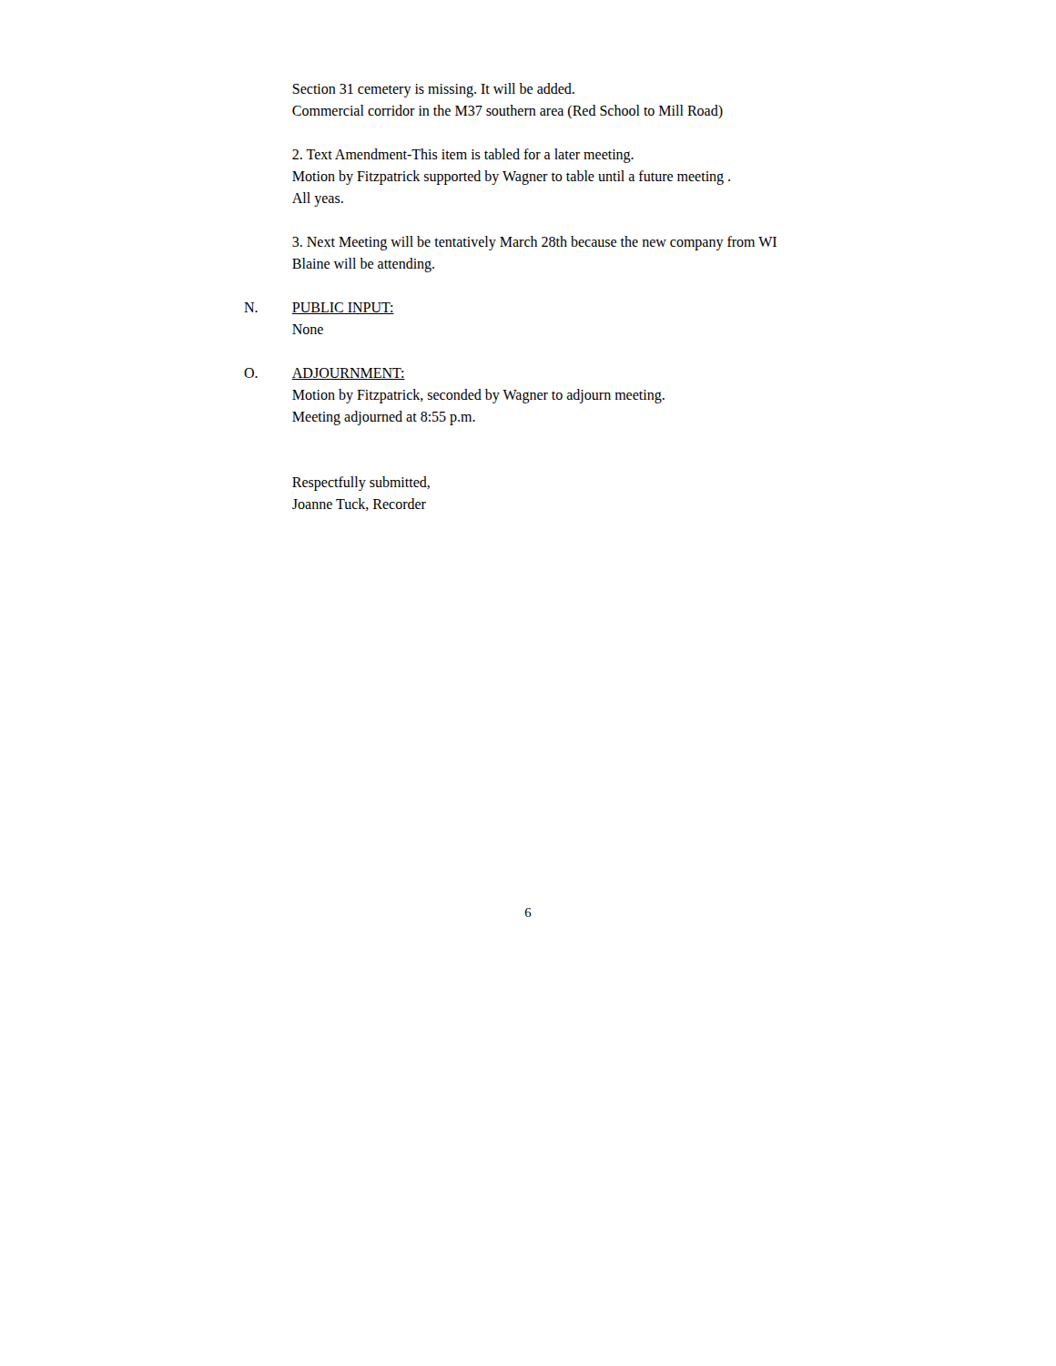Section 31 cemetery is missing. It will be added.
Commercial corridor in the M37 southern area (Red School to Mill Road)
2. Text Amendment-This item is tabled for a later meeting.
Motion by Fitzpatrick supported by Wagner to table until a future meeting .
All yeas.
3. Next Meeting will be tentatively March 28th because the new company from WI Blaine will be attending.
N.
PUBLIC INPUT:
None
O.
ADJOURNMENT:
Motion by Fitzpatrick, seconded by Wagner to adjourn meeting.
Meeting adjourned at 8:55 p.m.
Respectfully submitted,
Joanne Tuck, Recorder
6